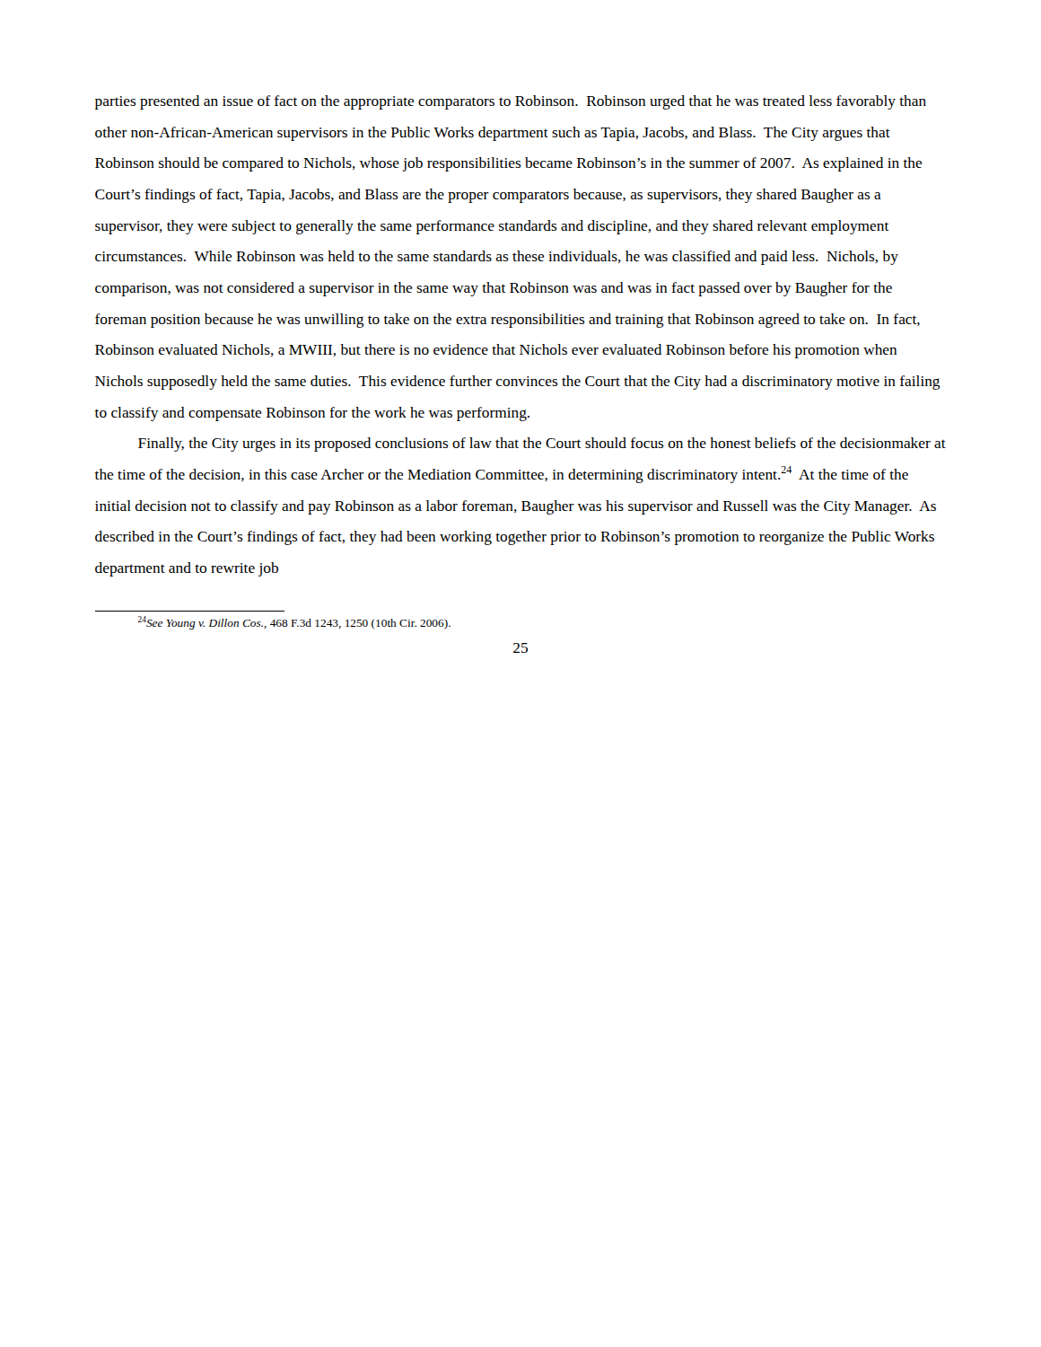parties presented an issue of fact on the appropriate comparators to Robinson. Robinson urged that he was treated less favorably than other non-African-American supervisors in the Public Works department such as Tapia, Jacobs, and Blass. The City argues that Robinson should be compared to Nichols, whose job responsibilities became Robinson’s in the summer of 2007. As explained in the Court’s findings of fact, Tapia, Jacobs, and Blass are the proper comparators because, as supervisors, they shared Baugher as a supervisor, they were subject to generally the same performance standards and discipline, and they shared relevant employment circumstances. While Robinson was held to the same standards as these individuals, he was classified and paid less. Nichols, by comparison, was not considered a supervisor in the same way that Robinson was and was in fact passed over by Baugher for the foreman position because he was unwilling to take on the extra responsibilities and training that Robinson agreed to take on. In fact, Robinson evaluated Nichols, a MWIII, but there is no evidence that Nichols ever evaluated Robinson before his promotion when Nichols supposedly held the same duties. This evidence further convinces the Court that the City had a discriminatory motive in failing to classify and compensate Robinson for the work he was performing.
Finally, the City urges in its proposed conclusions of law that the Court should focus on the honest beliefs of the decisionmaker at the time of the decision, in this case Archer or the Mediation Committee, in determining discriminatory intent.24 At the time of the initial decision not to classify and pay Robinson as a labor foreman, Baugher was his supervisor and Russell was the City Manager. As described in the Court’s findings of fact, they had been working together prior to Robinson’s promotion to reorganize the Public Works department and to rewrite job
24See Young v. Dillon Cos., 468 F.3d 1243, 1250 (10th Cir. 2006).
25